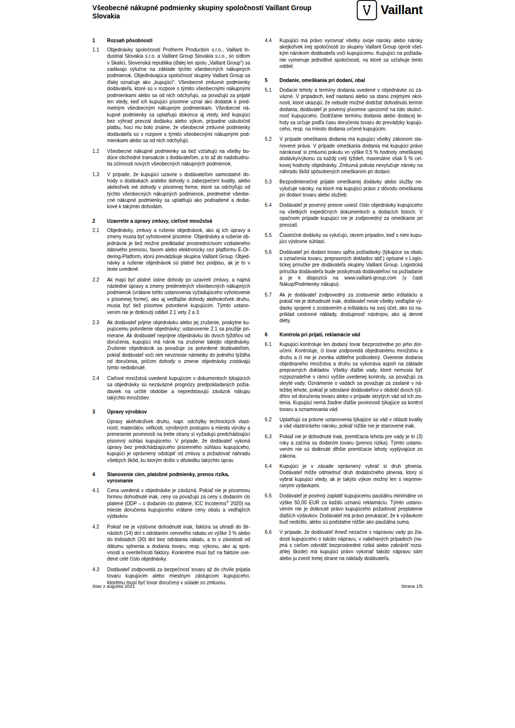Všeobecné nákupné podmienky skupiny spoločností Vaillant Group Slovakia
Vaillant
1
Rozsah pôsobnosti
1.1
Objednávky spoločností Protherm Production s.r.o., Vaillant Industrial Slovakia s.r.o. a Vaillant Group Slovakia s.r.o., so sídlom v Skalici, Slovenská republika (ďalej len spolu „Vaillant Group“) sa zadávajú výlučne na základe týchto všeobecných nákupných podmienok. Objednávajúca spoločnosť skupiny Vaillant Group sa ďalej označuje ako „kupujúci“. Všeobecné zmluvné podmienky dodávateľa, ktoré sú v rozpore s týmito všeobecnými nákupnými podmienkami alebo sa od nich odchyľujú, sa považujú za prijaté len vtedy, keď ich kupujúci písomne uznal ako dodatok k predmetným všeobecným nákupným podmienkam. Všeobecné nákupné podmienky sa uplatňujú dokonca aj vtedy, keď kupujúci bez výhrad prevzal dodávku alebo výkon, prípadne uskutočnil platbu, hoci mu bolo známe, že všeobecné zmluvné podmienky dodávateľa sú v rozpore s týmito všeobecnými nákupnými podmienkami alebo sa od nich odchyľujú.
1.2
Všeobecné nákupné podmienky sa tiež vzťahujú na všetky budúce obchodné transakcie s dodávateľom, a to až do nadobudnutia účinnosti nových všeobecných nákupných podmienok.
1.3
V prípade, že kupujúci uzavrie s dodávateľom samostatné dohody o dodávkach a/alebo dohody o zabezpečení kvality, alebo akékoľvek iné dohody v písomnej forme, ktoré sa odchyľujú od týchto všeobecných nákupných podmienok, predmetné všeobecné nákupné podmienky sa uplatňujú ako podriadené a dodatkové k takýmto dohodám.
2
Uzavretie a úpravy zmluvy, cieľové množstvá
2.1
Objednávky, zmluvy a rušenie objednávok, ako aj ich úpravy a zmeny musia byť vyhotovené písomne. Objednávky a rušenie objednávok je tiež možné predkladať prostredníctvom vzdialeného dátového prenosu, faxom alebo elektronicky cez platformu E-Ordering-Platform, ktorú prevádzkuje skupina Vaillant Group. Objednávky a rušenie objednávok sú platné bez podpisu, ak je to v texte uvedené.
2.2
Ak majú byť platné ústne dohody po uzavretí zmluvy, a najmä následné úpravy a zmeny predmetných všeobecných nákupných podmienok (vrátane tohto ustanovenia vyžadujúceho vyhotovenie v písomnej forme), ako aj vedľajšie dohody akéhokoľvek druhu, musia byť tiež písomne potvrdené kupujúcim. Týmto ustanovením nie je dotknutý oddiel 2.1 vety 2 a 3.
2.3
Ak dodávateľ prijme objednávku alebo jej zrušenie, poskytne kupujúcemu potvrdenie objednávky; ustanovenie 2.1 sa použije primerane. Ak dodávateľ neprijme objednávku do dvoch týždňov od doručenia, kupujúci má nárok na zrušenie takejto objednávky. Zrušenie objednávok sa považuje za potvrdené dodávateľom, pokiaľ dodávateľ voči nim nevznesie námietky do jedného týždňa od doručenia, pričom dohody o zmene objednávky zostávajú týmto nedotknuté.
2.4
Cieľové množstvá uvedené kupujúcim v dokumentoch týkajúcich sa objednávky sú nezáväzné prognózy predpokladaných požiadaviek na určité obdobie a nepredstavujú záväzok nákupu takýchto množstiev.
3
Úpravy výrobkov
Úpravy akéhokoľvek druhu, napr. odchýlky technických vlastností, materiálov, veľkosti, výrobných postupov a miesta výroby a prenesenie povinnosti na tretie strany si vyžadujú predchádzajúci písomný súhlas kupujúceho. V prípade, že dodávateľ vykoná úpravy bez predchádzajúceho písomného súhlasu kupujúceho, kupujúci je oprávnený odstúpiť od zmluvy a požadovať náhradu všetkých škôd, ku ktorým došlo v dôsledku takýchto úprav.
4
Stanovenie cien, platobné podmienky, prenos rizika, vyrovnanie
4.1
Cena uvedená v objednávke je záväzná. Pokiaľ nie je písomnou formou dohodnuté inak, ceny sa považujú za ceny s dodaním clo platené (DDP – s dodaním clo platené, ICC Incoterms® 2020) na mieste doručenia kupujúceho vrátane ceny obalu a vedľajších výdavkov.
4.2
Pokiaľ nie je výslovne dohodnuté inak, faktúra sa uhradí do štrnástich (14) dní s odrátaním cenového rabatu vo výške 3 % alebo do tridsiatich (30) dní bez odrátania rabatu, a to v závislosti od dátumu splnenia a dodania tovaru, resp. výkonu, ako aj správnosti a overiteľnosti faktúry. Konkrétne musí byť na faktúre uvedené celé číslo objednávky.
4.3
Dodávateľ zodpovedá za bezpečnosť tovaru až do chvíle prijatia tovaru kupujúcim alebo miestnym zástupcom kupujúceho, ktorému musí byť tovar doručený v súlade so zmluvou.
4.4
Kupujúci má právo vyrovnať všetky svoje nároky alebo nároky akejkoľvek inej spoločnosti zo skupiny Vaillant Group oproti všetkým nárokom dodávateľa voči kupujúcemu. Kupujúci na požiadanie vymenuje jednotlivé spoločnosti, na ktoré sa vzťahuje tento oddiel.
5
Dodanie, omeškania pri dodaní, obal
5.1
Dodacie lehoty a termíny dodania uvedené v objednávke sú záväzné. V prípadoch, keď nastanú alebo sa stanú zrejmými okolnosti, ktoré ukazujú, že nebude možné dodržať dohodnutú termín dodania, dodávateľ je povinný písomne upozorniť na túto skutočnosť kupujúceho. Dodržanie termínu dodania alebo dodacej lehoty sa určuje podľa času doručenia tovaru do prevádzky kupujúceho, resp. na miesto dodania určené kupujúcim.
5.2
V prípade omeškania dodania má kupujúci všetky zákonom stanovené práva. V prípade omeškania dodania má kupujúci právo nárokovať si zmluvnú pokutu vo výške 0,5 % hodnoty omeškanej dodávky/výkonu za každý celý týždeň, maximálne však 5 % celkovej hodnoty objednávky. Zmluvná pokuta nevylučuje nároky na náhradu škôd spôsobených omeškaním pri dodaní.
5.3
Bezpodmienečné prijatie omeškanej dodávky alebo služby nevylučuje nároky, na ktoré má kupujúci právo z dôvodu omeškania pri dodaní tovaru alebo služieb.
5.4
Dodávateľ je povinný presne uviesť číslo objednávky kupujúceho na všetkých expedičných dokumentoch a dodacích listoch. V opačnom prípade kupujúci nie je zodpovedný za omeškanie pri prevzatí.
5.5
Čiastočné dodávky sa vylučujú, okrem prípadov, keď s nimi kupujúci výslovne súhlasí.
5.6
Dodávateľ pri dodaní tovaru spĺňa požiadavky (týkajúce sa obalu a označenia tovaru, prepravných dokladov atď.) opísané v Logistickej príručke pre dodávateľa skupiny Vaillant Group. Logistická príručka dodávateľa bude poskytnutá dodávateľovi na požiadanie a je k dispozícii na www.vaillant-group.com (v časti Nákup/Podmienky nákupu).
5.7
Ak je dodávateľ zodpovedný za zostavenie alebo inštaláciu a pokiaľ nie je dohodnuté inak, dodávateľ nesie všetky vedľajšie výdavky spojené s zostavením a inštaláciu na svoj účet, ako sú napríklad cestovné náklady, dostupnosť nástrojov, ako aj denné diéty.
6
Kontrola pri prijatí, reklamácie vád
6.1
Kupujúci kontroluje len dodaný tovar bezprostredne po jeho doručení. Kontroluje, či tovar zodpovedá objednanému množstvu a druhu a či nie je zvonka viditeľne poškodený. Overenie dodania objednaného množstva a druhu sa vykonáva aspoň na základe prepravných dokladov. Všetky ďalšie vady, ktoré nemusia byť rozpoznateľné v rámci vyššie uvedenej kontroly, sa považujú za skryté vady. Oznámenie o vadách sa považuje za zaslané v náležitej lehote, pokiaľ je odoslané dodávateľovi v období dvoch týždňov od doručenia tovaru alebo v prípade skrytých vád od ich zistenia. Kupujúci nemá žiadne ďalšie povinnosti týkajúce sa kontrol tovaru a oznamovania vád.
6.2
Uplatňujú sa právne ustanovenia týkajúce sa vád v oblasti kvality a vád vlastníckeho nároku, pokiaľ nižšie nie je stanovené inak.
6.3
Pokiaľ nie je dohodnuté inak, premlčacia lehota pre vady je tri (3) roky a začína sa dodaním tovaru (prenos rizika). Týmto ustanovením nie sú dotknuté dlhšie premlčacie lehoty vyplývajúce zo zákona.
6.4
Kupujúci je v zásade oprávnený vybrať si druh plnenia. Dodávateľ môže odmietnuť druh dodatočného plnenia, ktorý si vybral kupujúci vtedy, ak je takýto výkon možný len s neprimeranými výdavkami.
6.5
Dodávateľ je povinný zaplatiť kupujúcemu paušálnu minimálne vo výške 50,00 EUR za každú uznanú reklamáciu. Týmto ustanovením nie je dotknuté právo kupujúceho požadovať preplatenie ďalších výdavkov. Dodávateľ má právo preukázať, že k výdavkom buď nedošlo, alebo sú podstatne nižšie ako paušálna suma.
6.6
V prípade, že dodávateľ ihneď nezačne s nápravou vady po žiadosti kupujúceho o takúto nápravu, v naliehavých prípadoch (najmä s cieľom odvrátiť bezprostredné riziká alebo zabrániť rozsiahlej škode) má kupujúci právo vykonať takúto nápravu sám alebo ju zveriť tretej strane na náklady dodávateľa.
Stav z augusta 2021
Strana 1/5